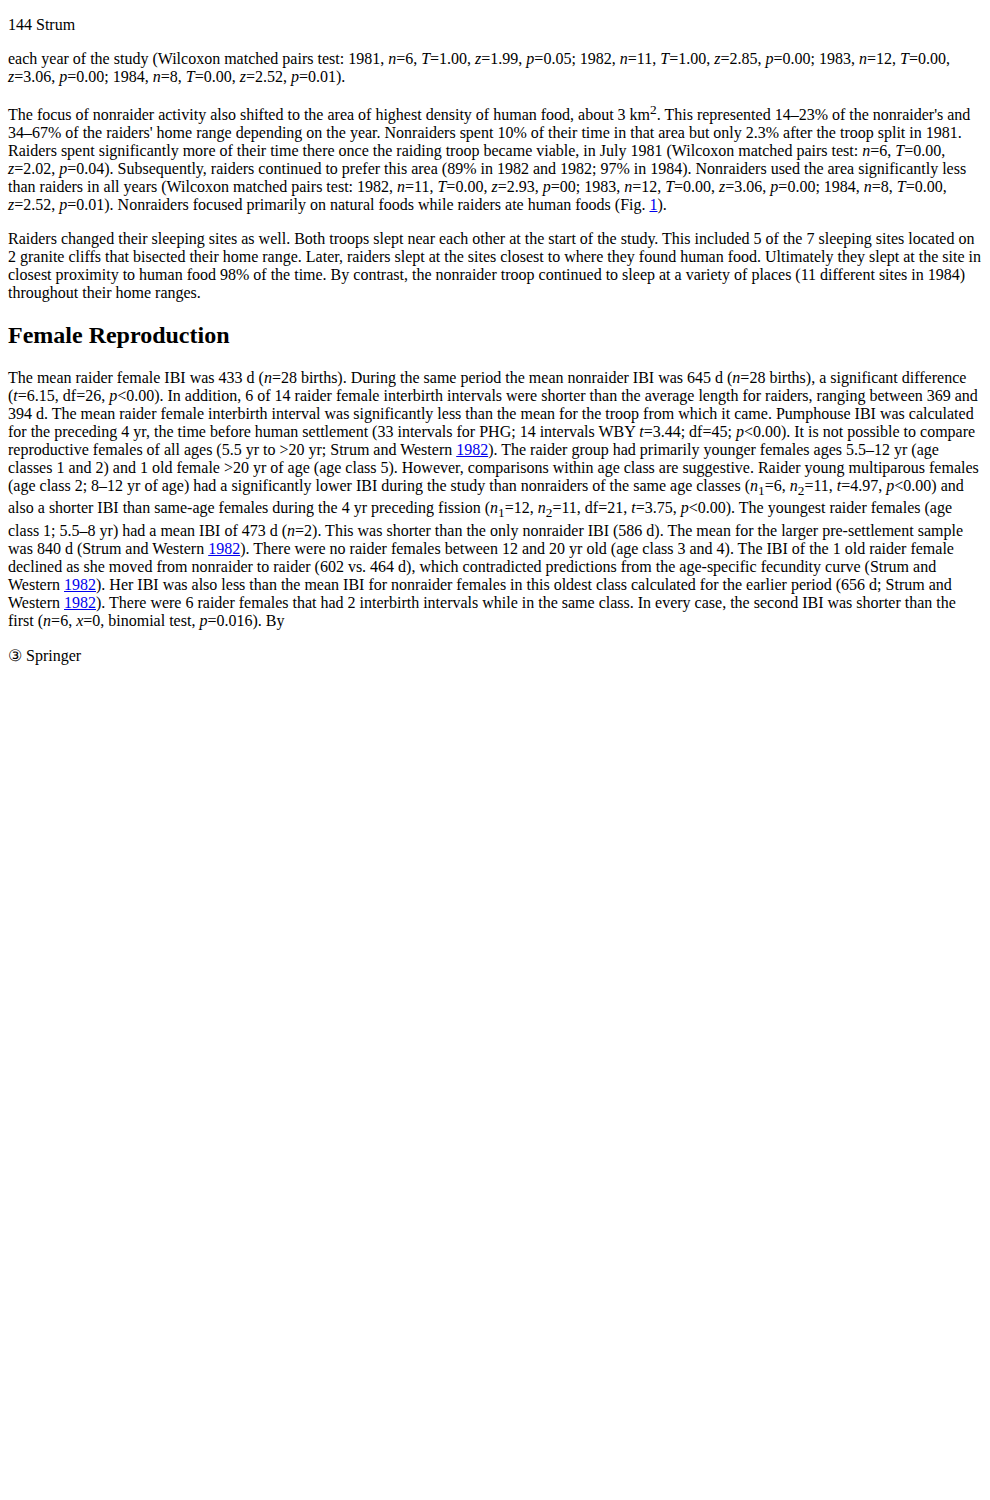144 Strum
each year of the study (Wilcoxon matched pairs test: 1981, n=6, T=1.00, z=1.99, p=0.05; 1982, n=11, T=1.00, z=2.85, p=0.00; 1983, n=12, T=0.00, z=3.06, p=0.00; 1984, n=8, T=0.00, z=2.52, p=0.01).
The focus of nonraider activity also shifted to the area of highest density of human food, about 3 km2. This represented 14–23% of the nonraider's and 34–67% of the raiders' home range depending on the year. Nonraiders spent 10% of their time in that area but only 2.3% after the troop split in 1981. Raiders spent significantly more of their time there once the raiding troop became viable, in July 1981 (Wilcoxon matched pairs test: n=6, T=0.00, z=2.02, p=0.04). Subsequently, raiders continued to prefer this area (89% in 1982 and 1982; 97% in 1984). Nonraiders used the area significantly less than raiders in all years (Wilcoxon matched pairs test: 1982, n=11, T=0.00, z=2.93, p=00; 1983, n=12, T=0.00, z=3.06, p=0.00; 1984, n=8, T=0.00, z=2.52, p=0.01). Nonraiders focused primarily on natural foods while raiders ate human foods (Fig. 1).
Raiders changed their sleeping sites as well. Both troops slept near each other at the start of the study. This included 5 of the 7 sleeping sites located on 2 granite cliffs that bisected their home range. Later, raiders slept at the sites closest to where they found human food. Ultimately they slept at the site in closest proximity to human food 98% of the time. By contrast, the nonraider troop continued to sleep at a variety of places (11 different sites in 1984) throughout their home ranges.
Female Reproduction
The mean raider female IBI was 433 d (n=28 births). During the same period the mean nonraider IBI was 645 d (n=28 births), a significant difference (t=6.15, df=26, p<0.00). In addition, 6 of 14 raider female interbirth intervals were shorter than the average length for raiders, ranging between 369 and 394 d. The mean raider female interbirth interval was significantly less than the mean for the troop from which it came. Pumphouse IBI was calculated for the preceding 4 yr, the time before human settlement (33 intervals for PHG; 14 intervals WBY t=3.44; df=45; p<0.00). It is not possible to compare reproductive females of all ages (5.5 yr to >20 yr; Strum and Western 1982). The raider group had primarily younger females ages 5.5–12 yr (age classes 1 and 2) and 1 old female >20 yr of age (age class 5). However, comparisons within age class are suggestive. Raider young multiparous females (age class 2; 8–12 yr of age) had a significantly lower IBI during the study than nonraiders of the same age classes (n1=6, n2=11, t=4.97, p<0.00) and also a shorter IBI than same-age females during the 4 yr preceding fission (n1=12, n2=11, df=21, t=3.75, p<0.00). The youngest raider females (age class 1; 5.5–8 yr) had a mean IBI of 473 d (n=2). This was shorter than the only nonraider IBI (586 d). The mean for the larger pre-settlement sample was 840 d (Strum and Western 1982). There were no raider females between 12 and 20 yr old (age class 3 and 4). The IBI of the 1 old raider female declined as she moved from nonraider to raider (602 vs. 464 d), which contradicted predictions from the age-specific fecundity curve (Strum and Western 1982). Her IBI was also less than the mean IBI for nonraider females in this oldest class calculated for the earlier period (656 d; Strum and Western 1982). There were 6 raider females that had 2 interbirth intervals while in the same class. In every case, the second IBI was shorter than the first (n=6, x=0, binomial test, p=0.016). By
③ Springer